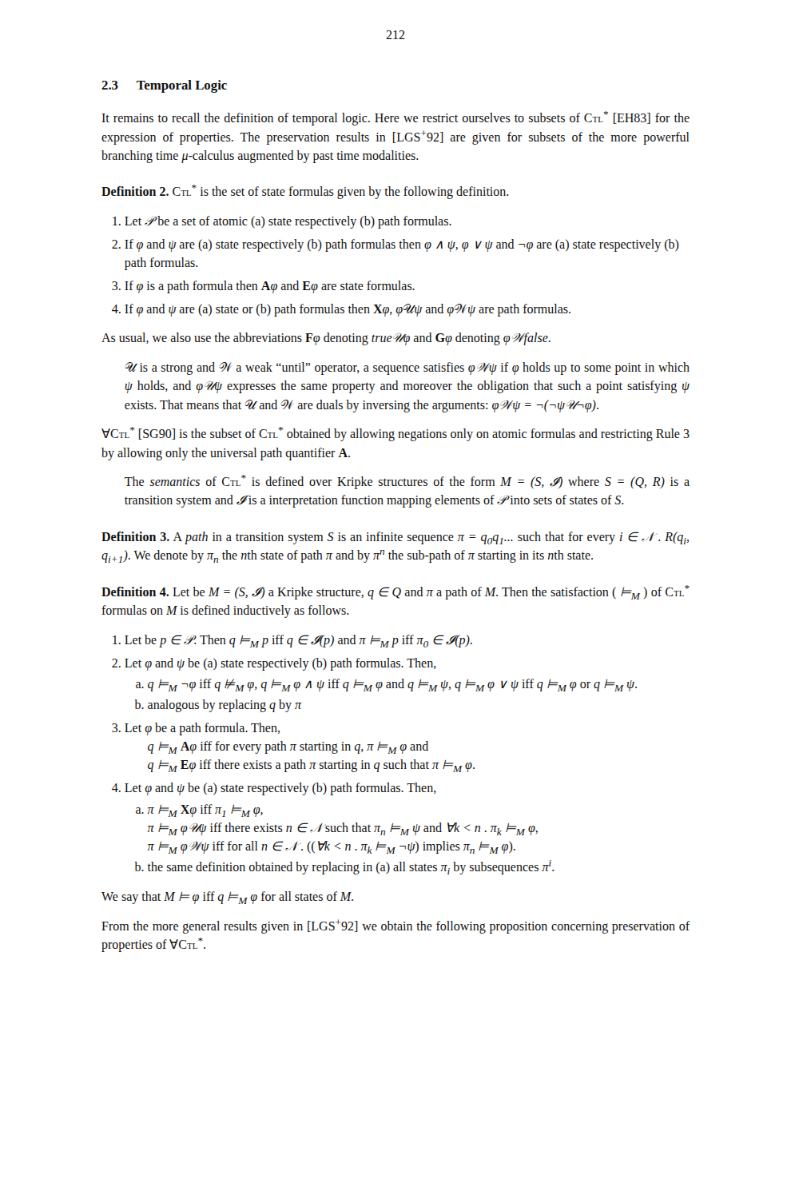212
2.3 Temporal Logic
It remains to recall the definition of temporal logic. Here we restrict ourselves to subsets of Ctl* [EH83] for the expression of properties. The preservation results in [LGS+92] are given for subsets of the more powerful branching time μ-calculus augmented by past time modalities.
Definition 2. Ctl* is the set of state formulas given by the following definition.
Let 𝒫 be a set of atomic (a) state respectively (b) path formulas.
If φ and ψ are (a) state respectively (b) path formulas then φ ∧ ψ, φ ∨ ψ and ¬φ are (a) state respectively (b) path formulas.
If φ is a path formula then Aφ and Eφ are state formulas.
If φ and ψ are (a) state or (b) path formulas then Xφ, φ𝒰ψ and φ𝒲ψ are path formulas.
As usual, we also use the abbreviations Fφ denoting true𝒰φ and Gφ denoting φ𝒲false.
𝒰 is a strong and 𝒲 a weak “until” operator, a sequence satisfies φ𝒲ψ if φ holds up to some point in which ψ holds, and φ𝒰ψ expresses the same property and moreover the obligation that such a point satisfying ψ exists. That means that 𝒰 and 𝒲 are duals by inversing the arguments: φ𝒲ψ = ¬(¬ψ𝒰¬φ).
∀Ctl* [SG90] is the subset of Ctl* obtained by allowing negations only on atomic formulas and restricting Rule 3 by allowing only the universal path quantifier A.
The semantics of Ctl* is defined over Kripke structures of the form M = (S, 𝓘) where S = (Q, R) is a transition system and 𝓘 is a interpretation function mapping elements of 𝒫 into sets of states of S.
Definition 3. A path in a transition system S is an infinite sequence π = q0q1... such that for every i ∈ 𝒩 . R(qi, qi+1). We denote by πn the nth state of path π and by πn the sub-path of π starting in its nth state.
Definition 4. Let be M = (S, 𝓘) a Kripke structure, q ∈ Q and π a path of M. Then the satisfaction ( ⊨M ) of Ctl* formulas on M is defined inductively as follows.
Let be p ∈ 𝒫. Then q ⊨M p iff q ∈ 𝓘(p) and π ⊨M p iff π0 ∈ 𝓘(p).
Let φ and ψ be (a) state respectively (b) path formulas. Then,
q ⊨M ¬φ iff q ⊭M φ, q ⊨M φ ∧ ψ iff q ⊨M φ and q ⊨M ψ, q ⊨M φ ∨ ψ iff q ⊨M φ or q ⊨M ψ.
analogous by replacing q by π
Let φ be a path formula. Then,
q ⊨M Aφ iff for every path π starting in q, π ⊨M φ and
q ⊨M Eφ iff there exists a path π starting in q such that π ⊨M φ.
Let φ and ψ be (a) state respectively (b) path formulas. Then,
π ⊨M Xφ iff π1 ⊨M φ,
π ⊨M φ𝒰ψ iff there exists n ∈ 𝒩 such that πn ⊨M ψ and ∀k < n . πk ⊨M φ,
π ⊨M φ𝒲ψ iff for all n ∈ 𝒩 . ((∀k < n . πk ⊨M ¬ψ) implies πn ⊨M φ).
the same definition obtained by replacing in (a) all states πi by subsequences πi.
We say that M ⊨ φ iff q ⊨M φ for all states of M.
From the more general results given in [LGS+92] we obtain the following proposition concerning preservation of properties of ∀Ctl*.